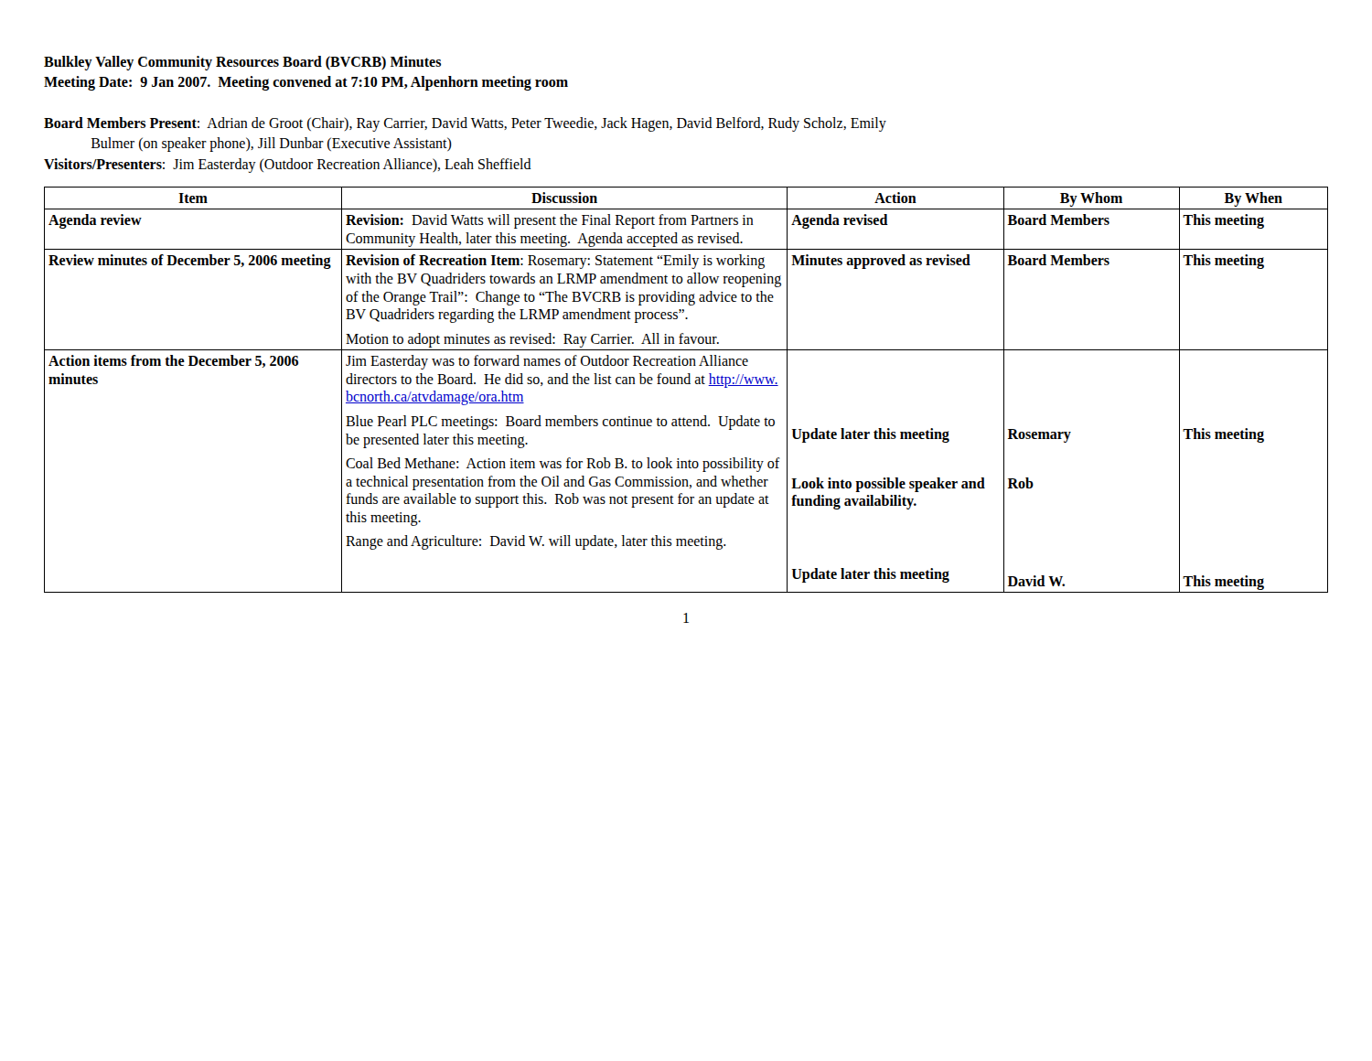Bulkley Valley Community Resources Board (BVCRB) Minutes
Meeting Date: 9 Jan 2007. Meeting convened at 7:10 PM, Alpenhorn meeting room
Board Members Present: Adrian de Groot (Chair), Ray Carrier, David Watts, Peter Tweedie, Jack Hagen, David Belford, Rudy Scholz, Emily
Bulmer (on speaker phone), Jill Dunbar (Executive Assistant)
Visitors/Presenters: Jim Easterday (Outdoor Recreation Alliance), Leah Sheffield
| Item | Discussion | Action | By Whom | By When |
| --- | --- | --- | --- | --- |
| Agenda review | Revision: David Watts will present the Final Report from Partners in Community Health, later this meeting. Agenda accepted as revised. | Agenda revised | Board Members | This meeting |
| Review minutes of December 5, 2006 meeting | Revision of Recreation Item : Rosemary: Statement “Emily is working with the BV Quadriders towards an LRMP amendment to allow reopening of the Orange Trail”: Change to “The BVCRB is providing advice to the BV Quadriders regarding the LRMP amendment process”. Motion to adopt minutes as revised: Ray Carrier. All in favour. | Minutes approved as revised | Board Members | This meeting |
| Action items from the December 5, 2006 minutes | Jim Easterday was to forward names of Outdoor Recreation Alliance directors to the Board. He did so, and the list can be found at http://www.bcnorth.ca/atvdamage/ora.htm Blue Pearl PLC meetings: Board members continue to attend. Update to be presented later this meeting. Coal Bed Methane: Action item was for Rob B. to look into possibility of a technical presentation from the Oil and Gas Commission, and whether funds are available to support this. Rob was not present for an update at this meeting. Range and Agriculture: David W. will update, later this meeting. | Update later this meeting Look into possible speaker and funding availability. Update later this meeting | Rosemary Rob David W. | This meeting This meeting |
1